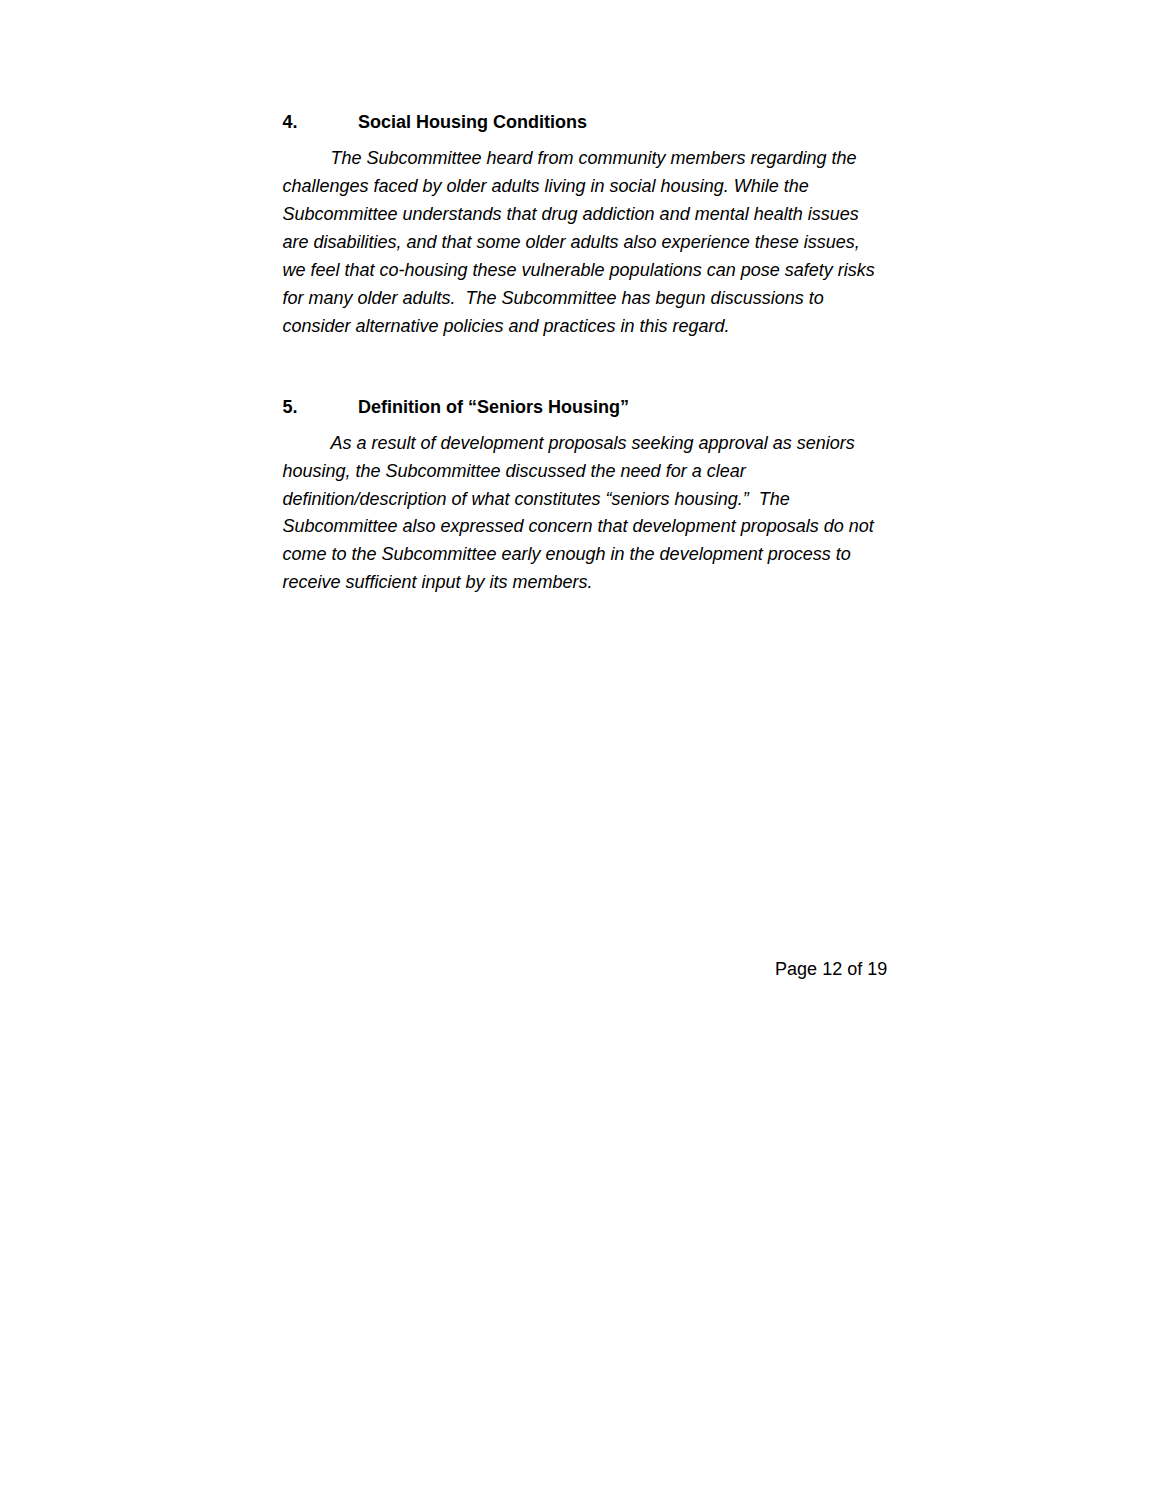4. Social Housing Conditions
The Subcommittee heard from community members regarding the challenges faced by older adults living in social housing. While the Subcommittee understands that drug addiction and mental health issues are disabilities, and that some older adults also experience these issues, we feel that co-housing these vulnerable populations can pose safety risks for many older adults. The Subcommittee has begun discussions to consider alternative policies and practices in this regard.
5. Definition of “Seniors Housing”
As a result of development proposals seeking approval as seniors housing, the Subcommittee discussed the need for a clear definition/description of what constitutes “seniors housing.” The Subcommittee also expressed concern that development proposals do not come to the Subcommittee early enough in the development process to receive sufficient input by its members.
Page 12 of 19